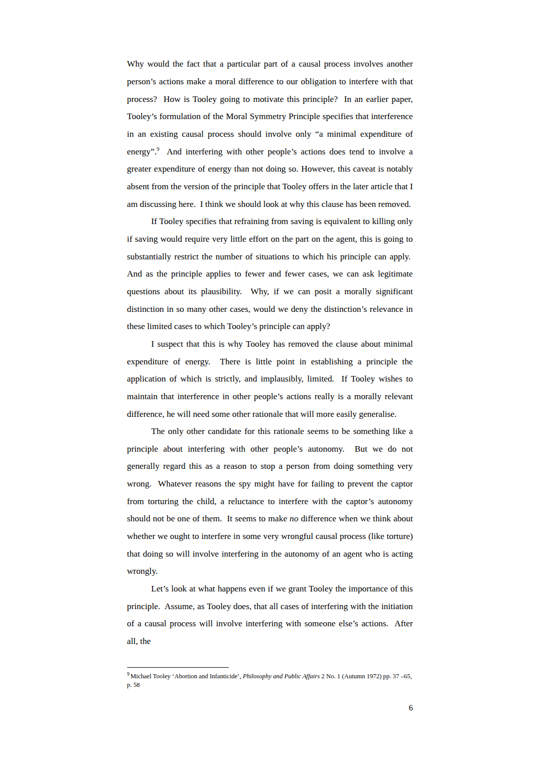Why would the fact that a particular part of a causal process involves another person’s actions make a moral difference to our obligation to interfere with that process? How is Tooley going to motivate this principle? In an earlier paper, Tooley’s formulation of the Moral Symmetry Principle specifies that interference in an existing causal process should involve only “a minimal expenditure of energy”.9 And interfering with other people’s actions does tend to involve a greater expenditure of energy than not doing so. However, this caveat is notably absent from the version of the principle that Tooley offers in the later article that I am discussing here. I think we should look at why this clause has been removed.
If Tooley specifies that refraining from saving is equivalent to killing only if saving would require very little effort on the part on the agent, this is going to substantially restrict the number of situations to which his principle can apply. And as the principle applies to fewer and fewer cases, we can ask legitimate questions about its plausibility. Why, if we can posit a morally significant distinction in so many other cases, would we deny the distinction’s relevance in these limited cases to which Tooley’s principle can apply?
I suspect that this is why Tooley has removed the clause about minimal expenditure of energy. There is little point in establishing a principle the application of which is strictly, and implausibly, limited. If Tooley wishes to maintain that interference in other people’s actions really is a morally relevant difference, he will need some other rationale that will more easily generalise.
The only other candidate for this rationale seems to be something like a principle about interfering with other people’s autonomy. But we do not generally regard this as a reason to stop a person from doing something very wrong. Whatever reasons the spy might have for failing to prevent the captor from torturing the child, a reluctance to interfere with the captor’s autonomy should not be one of them. It seems to make no difference when we think about whether we ought to interfere in some very wrongful causal process (like torture) that doing so will involve interfering in the autonomy of an agent who is acting wrongly.
Let’s look at what happens even if we grant Tooley the importance of this principle. Assume, as Tooley does, that all cases of interfering with the initiation of a causal process will involve interfering with someone else’s actions. After all, the
9 Michael Tooley ‘Abortion and Infanticide’, Philosophy and Public Affairs 2 No. 1 (Autumn 1972) pp. 37 –65, p. 58
6